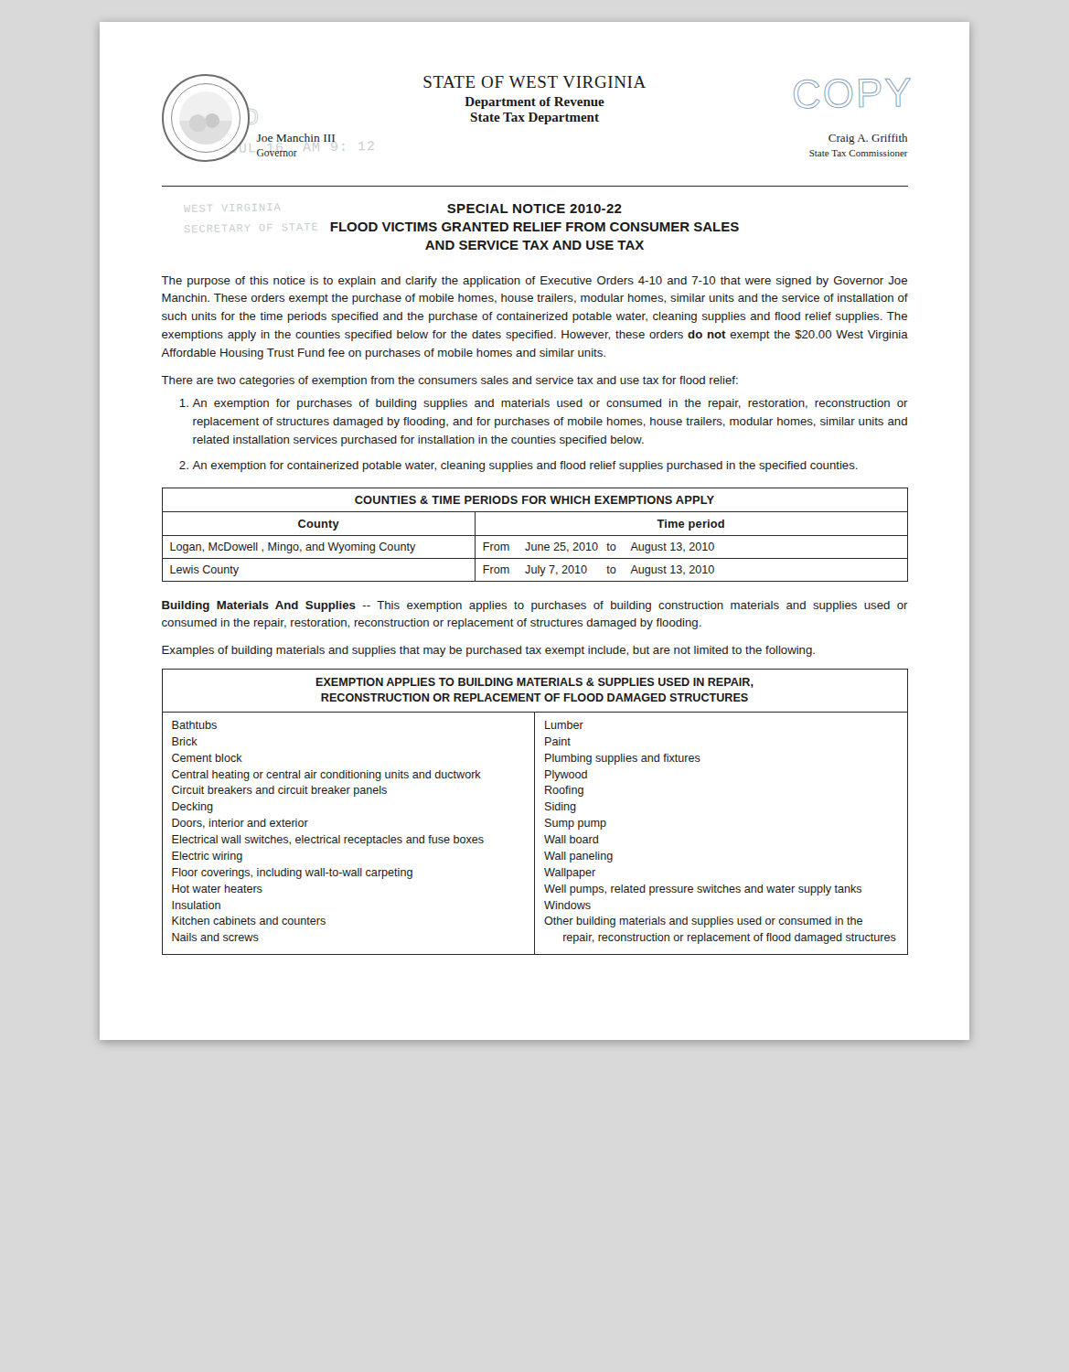FILED
2010 JUL 16 AM 9: 12
WEST VIRGINIA
SECRETARY OF STATE
COPY
STATE OF WEST VIRGINIA
Department of Revenue
State Tax Department
Joe Manchin III
Governor
Craig A. Griffith
State Tax Commissioner
SPECIAL NOTICE 2010-22
FLOOD VICTIMS GRANTED RELIEF FROM CONSUMER SALES
AND SERVICE TAX AND USE TAX
The purpose of this notice is to explain and clarify the application of Executive Orders 4-10 and 7-10 that were signed by Governor Joe Manchin. These orders exempt the purchase of mobile homes, house trailers, modular homes, similar units and the service of installation of such units for the time periods specified and the purchase of containerized potable water, cleaning supplies and flood relief supplies. The exemptions apply in the counties specified below for the dates specified. However, these orders do not exempt the $20.00 West Virginia Affordable Housing Trust Fund fee on purchases of mobile homes and similar units.
There are two categories of exemption from the consumers sales and service tax and use tax for flood relief:
An exemption for purchases of building supplies and materials used or consumed in the repair, restoration, reconstruction or replacement of structures damaged by flooding, and for purchases of mobile homes, house trailers, modular homes, similar units and related installation services purchased for installation in the counties specified below.
An exemption for containerized potable water, cleaning supplies and flood relief supplies purchased in the specified counties.
| COUNTIES & TIME PERIODS FOR WHICH EXEMPTIONS APPLY |
| --- |
| County | Time period |
| Logan, McDowell , Mingo, and Wyoming County | From June 25, 2010 to August 13, 2010 |
| Lewis County | From July 7, 2010 to August 13, 2010 |
Building Materials And Supplies -- This exemption applies to purchases of building construction materials and supplies used or consumed in the repair, restoration, reconstruction or replacement of structures damaged by flooding.
Examples of building materials and supplies that may be purchased tax exempt include, but are not limited to the following.
| EXEMPTION APPLIES TO BUILDING MATERIALS & SUPPLIES USED IN REPAIR, RECONSTRUCTION OR REPLACEMENT OF FLOOD DAMAGED STRUCTURES |
| --- |
| Bathtubs Brick Cement block Central heating or central air conditioning units and ductwork Circuit breakers and circuit breaker panels Decking Doors, interior and exterior Electrical wall switches, electrical receptacles and fuse boxes Electric wiring Floor coverings, including wall-to-wall carpeting Hot water heaters Insulation Kitchen cabinets and counters Nails and screws | Lumber Paint Plumbing supplies and fixtures Plywood Roofing Siding Sump pump Wall board Wall paneling Wallpaper Well pumps, related pressure switches and water supply tanks Windows Other building materials and supplies used or consumed in the repair, reconstruction or replacement of flood damaged structures |